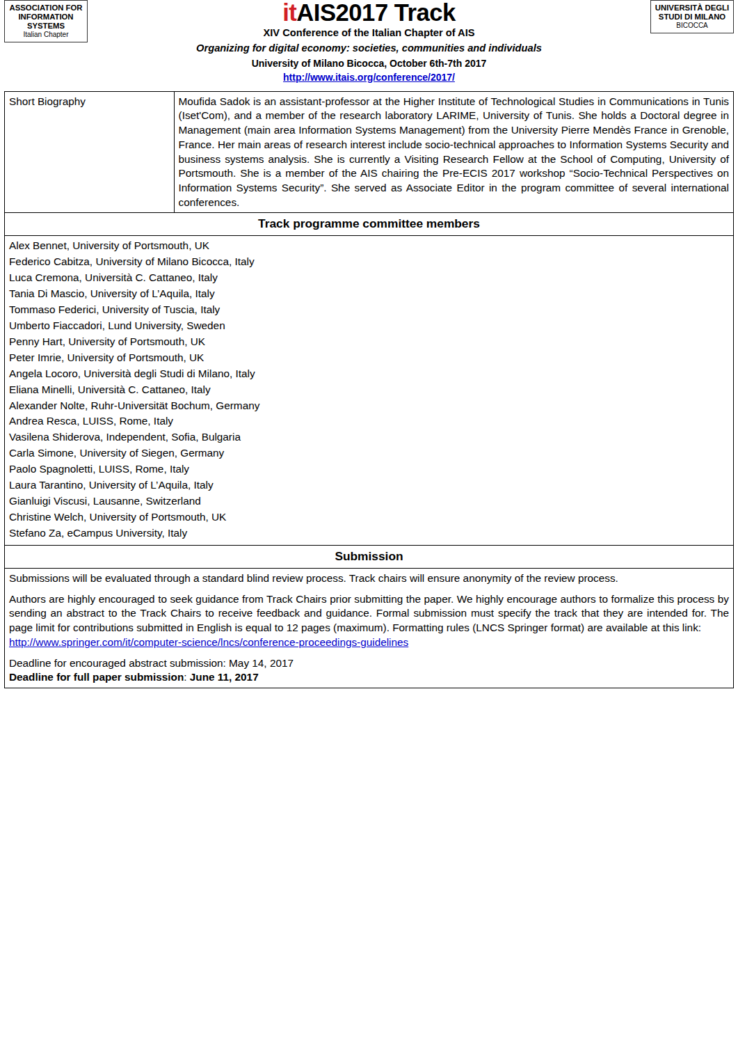ASSOCIATION FOR
INFORMATION SYSTEMS Italian Chapter
it AIS2017 Track
XIV Conference of the Italian Chapter of AIS
Organizing for digital economy: societies, communities and individuals
University of Milano Bicocca, October 6th-7th 2017
http://www.itais.org/conference/2017/
UNIVERSITÀ DEGLI STUDI DI MILANO BICOCCA
| Short Biography | Moufida Sadok is an assistant-professor at the Higher Institute of Technological Studies in Communications in Tunis (Iset'Com), and a member of the research laboratory LARIME, University of Tunis. She holds a Doctoral degree in Management (main area Information Systems Management) from the University Pierre Mendès France in Grenoble, France. Her main areas of research interest include socio-technical approaches to Information Systems Security and business systems analysis. She is currently a Visiting Research Fellow at the School of Computing, University of Portsmouth. She is a member of the AIS chairing the Pre-ECIS 2017 workshop “Socio-Technical Perspectives on Information Systems Security”. She served as Associate Editor in the program committee of several international conferences. |
| Track programme committee members |
| Alex Bennet, University of Portsmouth, UK Federico Cabitza, University of Milano Bicocca, Italy Luca Cremona, Università C. Cattaneo, Italy Tania Di Mascio, University of L’Aquila, Italy Tommaso Federici, University of Tuscia, Italy Umberto Fiaccadori, Lund University, Sweden Penny Hart, University of Portsmouth, UK Peter Imrie, University of Portsmouth, UK Angela Locoro, Università degli Studi di Milano, Italy Eliana Minelli, Università C. Cattaneo, Italy Alexander Nolte, Ruhr-Universität Bochum, Germany Andrea Resca, LUISS, Rome, Italy Vasilena Shiderova, Independent, Sofia, Bulgaria Carla Simone, University of Siegen, Germany Paolo Spagnoletti, LUISS, Rome, Italy Laura Tarantino, University of L’Aquila, Italy Gianluigi Viscusi, Lausanne, Switzerland Christine Welch, University of Portsmouth, UK Stefano Za, eCampus University, Italy |
| Submission |
| Submissions will be evaluated through a standard blind review process. Track chairs will ensure anonymity of the review process. Authors are highly encouraged to seek guidance from Track Chairs prior submitting the paper. We highly encourage authors to formalize this process by sending an abstract to the Track Chairs to receive feedback and guidance. Formal submission must specify the track that they are intended for. The page limit for contributions submitted in English is equal to 12 pages (maximum). Formatting rules (LNCS Springer format) are available at this link: http://www.springer.com/it/computer-science/lncs/conference-proceedings-guidelines Deadline for encouraged abstract submission: May 14, 2017 Deadline for full paper submission : June 11, 2017 |